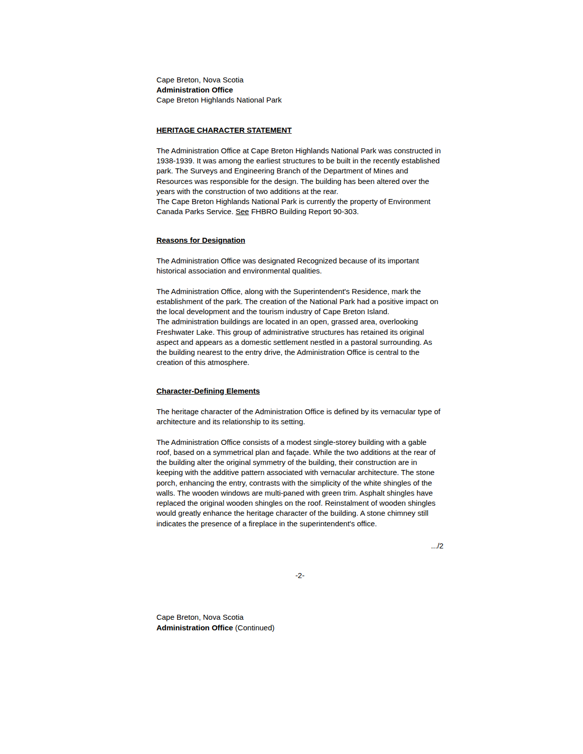Cape Breton, Nova Scotia
Administration Office
Cape Breton Highlands National Park
HERITAGE CHARACTER STATEMENT
The Administration Office at Cape Breton Highlands National Park was constructed in 1938-1939. It was among the earliest structures to be built in the recently established park. The Surveys and Engineering Branch of the Department of Mines and Resources was responsible for the design. The building has been altered over the years with the construction of two additions at the rear.
The Cape Breton Highlands National Park is currently the property of Environment Canada Parks Service. See FHBRO Building Report 90-303.
Reasons for Designation
The Administration Office was designated Recognized because of its important historical association and environmental qualities.
The Administration Office, along with the Superintendent's Residence, mark the establishment of the park. The creation of the National Park had a positive impact on the local development and the tourism industry of Cape Breton Island.
The administration buildings are located in an open, grassed area, overlooking Freshwater Lake. This group of administrative structures has retained its original aspect and appears as a domestic settlement nestled in a pastoral surrounding. As the building nearest to the entry drive, the Administration Office is central to the creation of this atmosphere.
Character-Defining Elements
The heritage character of the Administration Office is defined by its vernacular type of architecture and its relationship to its setting.
The Administration Office consists of a modest single-storey building with a gable roof, based on a symmetrical plan and façade. While the two additions at the rear of the building alter the original symmetry of the building, their construction are in keeping with the additive pattern associated with vernacular architecture. The stone porch, enhancing the entry, contrasts with the simplicity of the white shingles of the walls. The wooden windows are multi-paned with green trim. Asphalt shingles have replaced the original wooden shingles on the roof. Reinstalment of wooden shingles would greatly enhance the heritage character of the building. A stone chimney still indicates the presence of a fireplace in the superintendent's office.
.../2
-2-
Cape Breton, Nova Scotia
Administration Office (Continued)